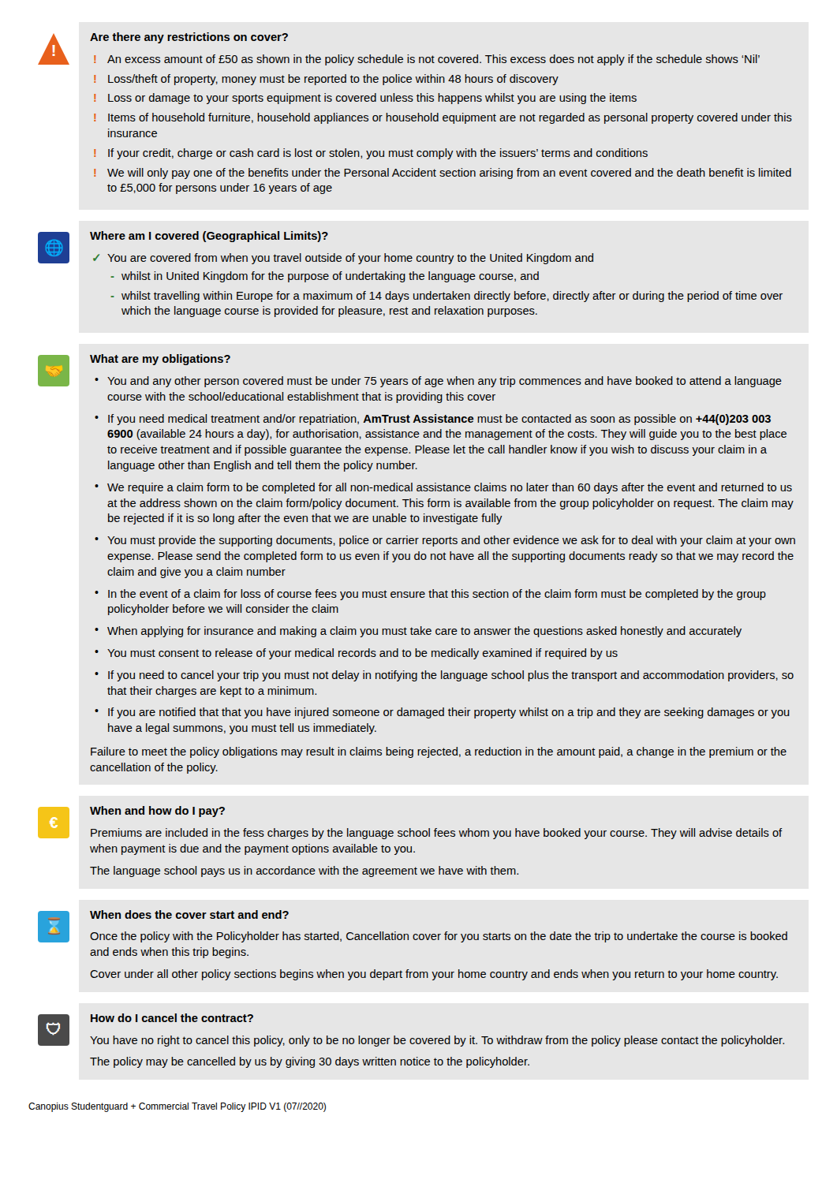!
Are there any restrictions on cover?
An excess amount of £50 as shown in the policy schedule is not covered. This excess does not apply if the schedule shows ‘Nil’
Loss/theft of property, money must be reported to the police within 48 hours of discovery
Loss or damage to your sports equipment is covered unless this happens whilst you are using the items
Items of household furniture, household appliances or household equipment are not regarded as personal property covered under this insurance
If your credit, charge or cash card is lost or stolen, you must comply with the issuers’ terms and conditions
We will only pay one of the benefits under the Personal Accident section arising from an event covered and the death benefit is limited to £5,000 for persons under 16 years of age
🌐
Where am I covered (Geographical Limits)?
You are covered from when you travel outside of your home country to the United Kingdom and
whilst in United Kingdom for the purpose of undertaking the language course, and
whilst travelling within Europe for a maximum of 14 days undertaken directly before, directly after or during the period of time over which the language course is provided for pleasure, rest and relaxation purposes.
🤝
What are my obligations?
You and any other person covered must be under 75 years of age when any trip commences and have booked to attend a language course with the school/educational establishment that is providing this cover
If you need medical treatment and/or repatriation, AmTrust Assistance must be contacted as soon as possible on +44(0)203 003 6900 (available 24 hours a day), for authorisation, assistance and the management of the costs. They will guide you to the best place to receive treatment and if possible guarantee the expense. Please let the call handler know if you wish to discuss your claim in a language other than English and tell them the policy number.
We require a claim form to be completed for all non-medical assistance claims no later than 60 days after the event and returned to us at the address shown on the claim form/policy document. This form is available from the group policyholder on request. The claim may be rejected if it is so long after the even that we are unable to investigate fully
You must provide the supporting documents, police or carrier reports and other evidence we ask for to deal with your claim at your own expense. Please send the completed form to us even if you do not have all the supporting documents ready so that we may record the claim and give you a claim number
In the event of a claim for loss of course fees you must ensure that this section of the claim form must be completed by the group policyholder before we will consider the claim
When applying for insurance and making a claim you must take care to answer the questions asked honestly and accurately
You must consent to release of your medical records and to be medically examined if required by us
If you need to cancel your trip you must not delay in notifying the language school plus the transport and accommodation providers, so that their charges are kept to a minimum.
If you are notified that that you have injured someone or damaged their property whilst on a trip and they are seeking damages or you have a legal summons, you must tell us immediately.
Failure to meet the policy obligations may result in claims being rejected, a reduction in the amount paid, a change in the premium or the cancellation of the policy.
€
When and how do I pay?
Premiums are included in the fess charges by the language school fees whom you have booked your course. They will advise details of when payment is due and the payment options available to you.
The language school pays us in accordance with the agreement we have with them.
⌛
When does the cover start and end?
Once the policy with the Policyholder has started, Cancellation cover for you starts on the date the trip to undertake the course is booked and ends when this trip begins.
Cover under all other policy sections begins when you depart from your home country and ends when you return to your home country.
🛡
How do I cancel the contract?
You have no right to cancel this policy, only to be no longer be covered by it. To withdraw from the policy please contact the policyholder.
The policy may be cancelled by us by giving 30 days written notice to the policyholder.
Canopius Studentguard + Commercial Travel Policy IPID V1 (07//2020)